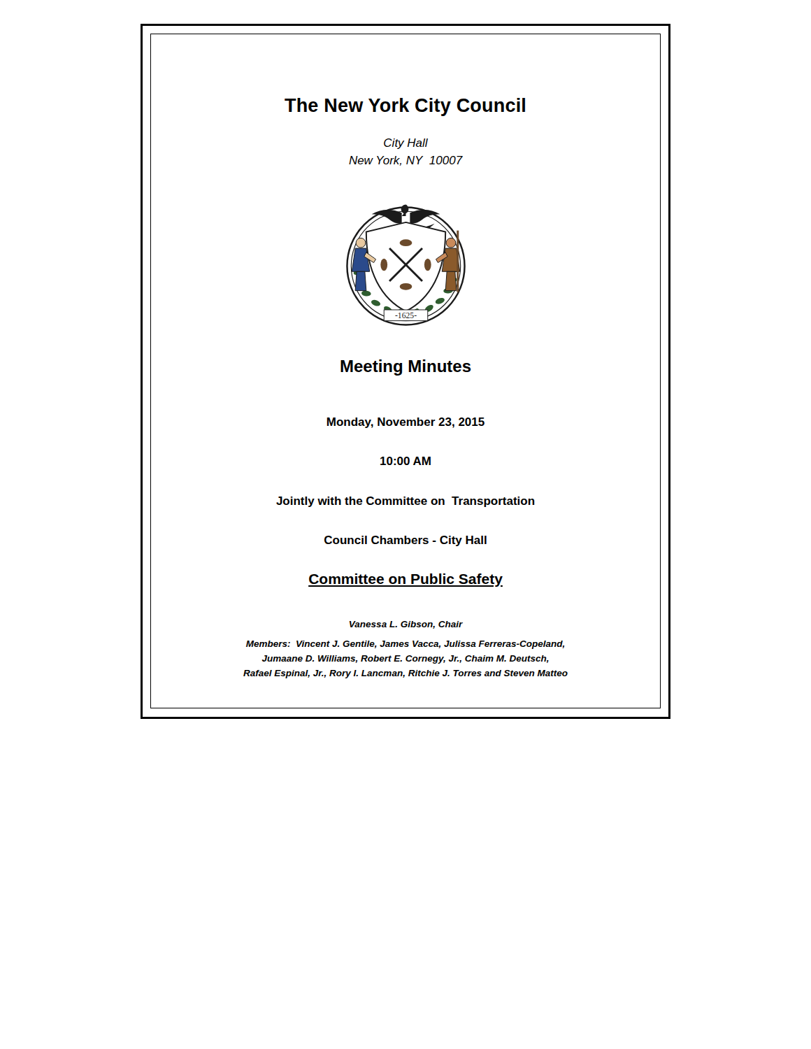The New York City Council
City Hall
New York, NY 10007
-1625-
Meeting Minutes
Monday, November 23, 2015
10:00 AM
Jointly with the Committee on Transportation
Council Chambers - City Hall
Committee on Public Safety
Vanessa L. Gibson, Chair
Members: Vincent J. Gentile, James Vacca, Julissa Ferreras-Copeland,
Jumaane D. Williams, Robert E. Cornegy, Jr., Chaim M. Deutsch,
Rafael Espinal, Jr., Rory I. Lancman, Ritchie J. Torres and Steven Matteo